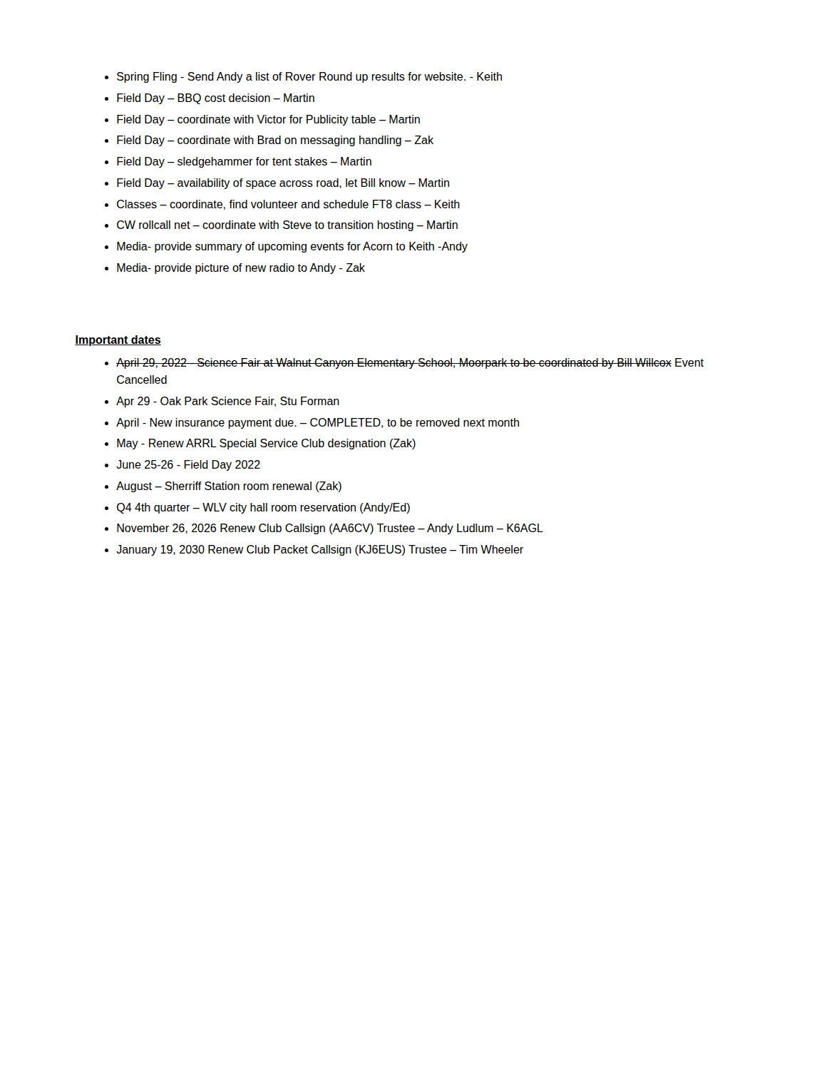Spring Fling - Send Andy a list of Rover Round up results for website. - Keith
Field Day – BBQ cost decision – Martin
Field Day – coordinate with Victor for Publicity table – Martin
Field Day – coordinate with Brad on messaging handling – Zak
Field Day – sledgehammer for tent stakes – Martin
Field Day – availability of space across road, let Bill know – Martin
Classes – coordinate, find volunteer and schedule FT8 class – Keith
CW rollcall net – coordinate with Steve to transition hosting – Martin
Media- provide summary of upcoming events for Acorn to Keith -Andy
Media- provide picture of new radio to Andy - Zak
Important dates
April 29, 2022 - Science Fair at Walnut Canyon Elementary School, Moorpark to be coordinated by Bill Willcox Event Cancelled
Apr 29 - Oak Park Science Fair, Stu Forman
April - New insurance payment due. – COMPLETED, to be removed next month
May - Renew ARRL Special Service Club designation (Zak)
June 25-26 - Field Day 2022
August – Sherriff Station room renewal (Zak)
Q4 4th quarter – WLV city hall room reservation (Andy/Ed)
November 26, 2026 Renew Club Callsign (AA6CV) Trustee – Andy Ludlum – K6AGL
January 19, 2030 Renew Club Packet Callsign (KJ6EUS) Trustee – Tim Wheeler